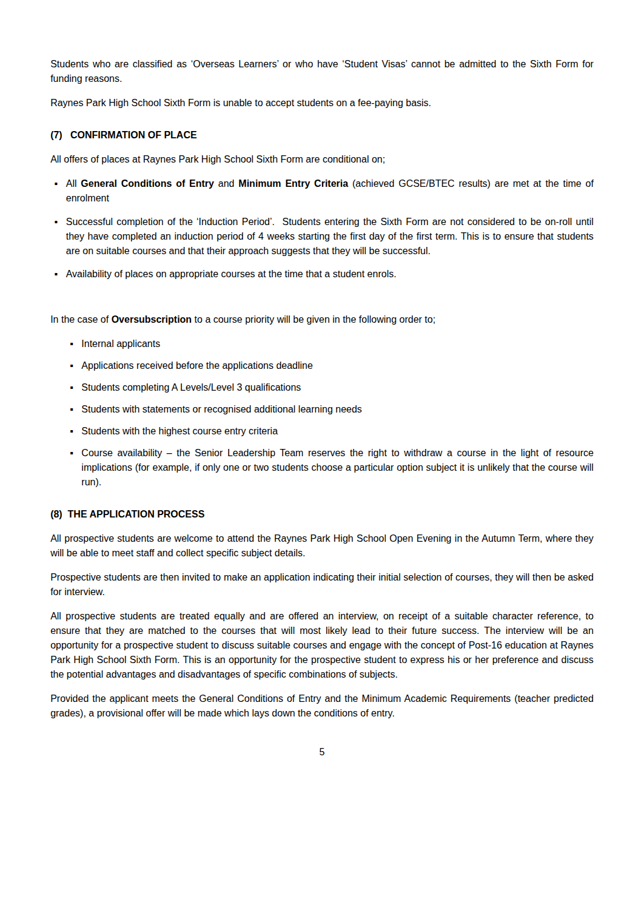Students who are classified as ‘Overseas Learners’ or who have ‘Student Visas’ cannot be admitted to the Sixth Form for funding reasons.
Raynes Park High School Sixth Form is unable to accept students on a fee-paying basis.
(7) CONFIRMATION OF PLACE
All offers of places at Raynes Park High School Sixth Form are conditional on;
All General Conditions of Entry and Minimum Entry Criteria (achieved GCSE/BTEC results) are met at the time of enrolment
Successful completion of the ‘Induction Period’. Students entering the Sixth Form are not considered to be on-roll until they have completed an induction period of 4 weeks starting the first day of the first term. This is to ensure that students are on suitable courses and that their approach suggests that they will be successful.
Availability of places on appropriate courses at the time that a student enrols.
In the case of Oversubscription to a course priority will be given in the following order to;
Internal applicants
Applications received before the applications deadline
Students completing A Levels/Level 3 qualifications
Students with statements or recognised additional learning needs
Students with the highest course entry criteria
Course availability – the Senior Leadership Team reserves the right to withdraw a course in the light of resource implications (for example, if only one or two students choose a particular option subject it is unlikely that the course will run).
(8) THE APPLICATION PROCESS
All prospective students are welcome to attend the Raynes Park High School Open Evening in the Autumn Term, where they will be able to meet staff and collect specific subject details.
Prospective students are then invited to make an application indicating their initial selection of courses, they will then be asked for interview.
All prospective students are treated equally and are offered an interview, on receipt of a suitable character reference, to ensure that they are matched to the courses that will most likely lead to their future success. The interview will be an opportunity for a prospective student to discuss suitable courses and engage with the concept of Post-16 education at Raynes Park High School Sixth Form. This is an opportunity for the prospective student to express his or her preference and discuss the potential advantages and disadvantages of specific combinations of subjects.
Provided the applicant meets the General Conditions of Entry and the Minimum Academic Requirements (teacher predicted grades), a provisional offer will be made which lays down the conditions of entry.
5